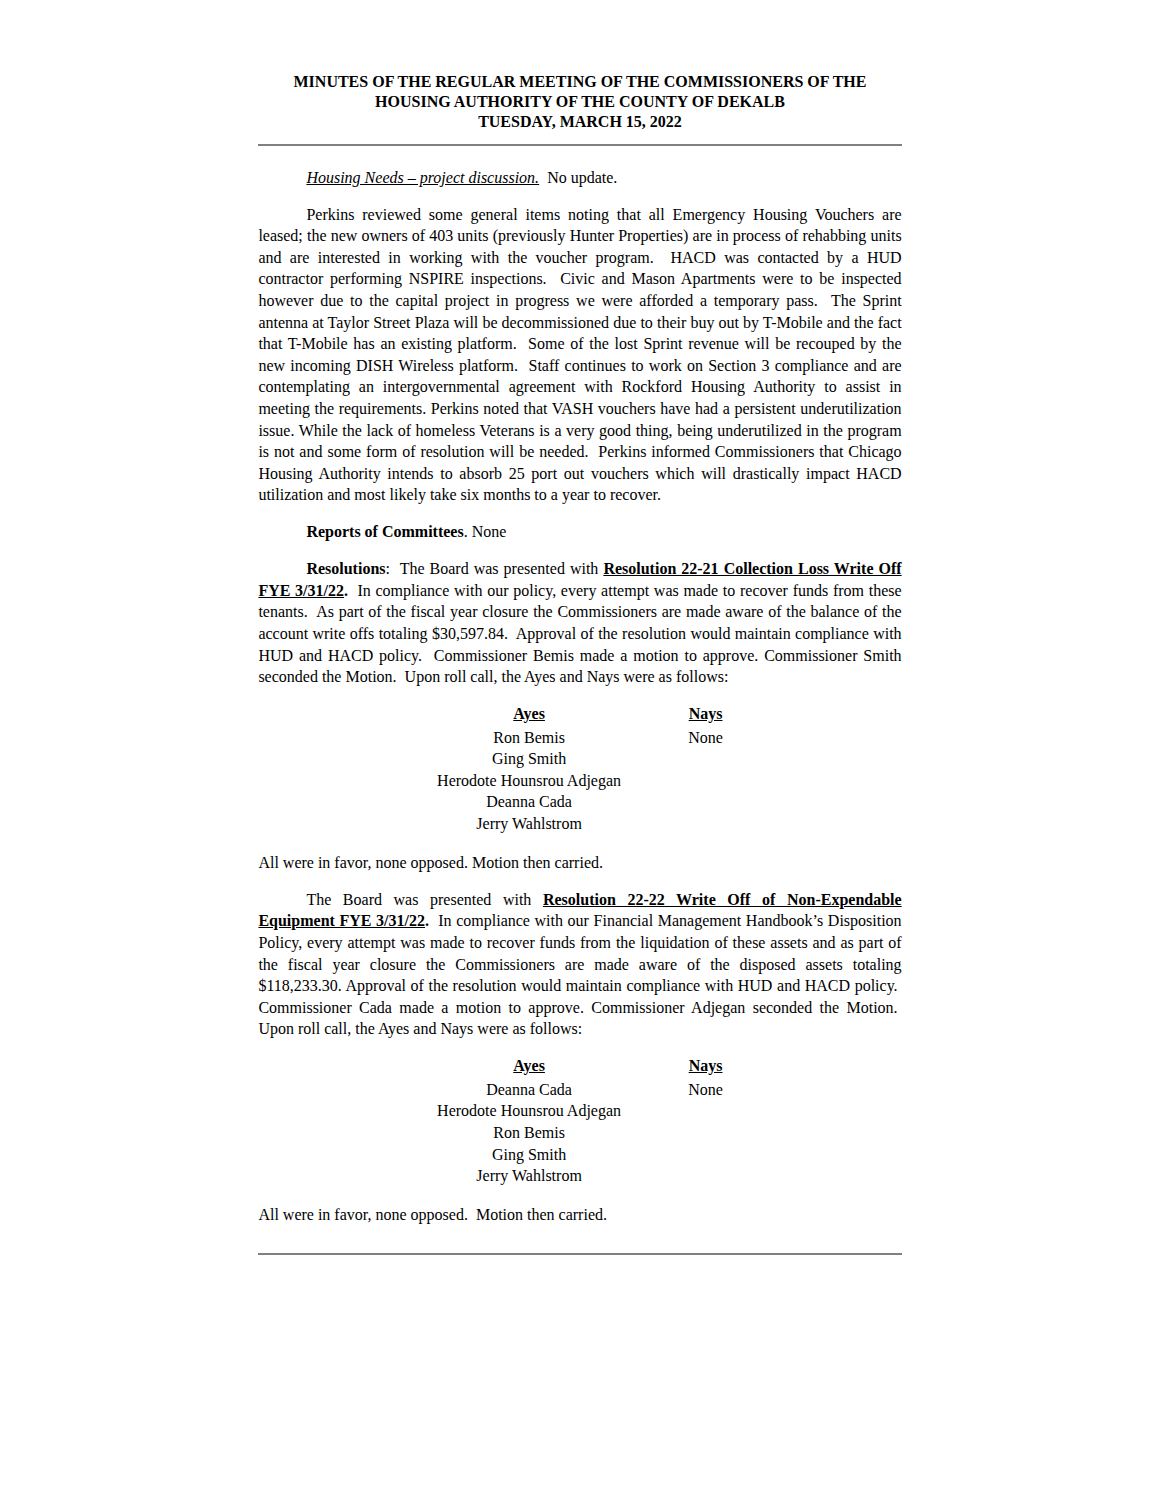Minutes of the Regular Meeting of the Commissioners of the Housing Authority of the County of DeKalb Tuesday, March 15, 2022
Housing Needs – project discussion. No update.
Perkins reviewed some general items noting that all Emergency Housing Vouchers are leased; the new owners of 403 units (previously Hunter Properties) are in process of rehabbing units and are interested in working with the voucher program. HACD was contacted by a HUD contractor performing NSPIRE inspections. Civic and Mason Apartments were to be inspected however due to the capital project in progress we were afforded a temporary pass. The Sprint antenna at Taylor Street Plaza will be decommissioned due to their buy out by T-Mobile and the fact that T-Mobile has an existing platform. Some of the lost Sprint revenue will be recouped by the new incoming DISH Wireless platform. Staff continues to work on Section 3 compliance and are contemplating an intergovernmental agreement with Rockford Housing Authority to assist in meeting the requirements. Perkins noted that VASH vouchers have had a persistent underutilization issue. While the lack of homeless Veterans is a very good thing, being underutilized in the program is not and some form of resolution will be needed. Perkins informed Commissioners that Chicago Housing Authority intends to absorb 25 port out vouchers which will drastically impact HACD utilization and most likely take six months to a year to recover.
Reports of Committees. None
Resolutions: The Board was presented with Resolution 22-21 Collection Loss Write Off FYE 3/31/22. In compliance with our policy, every attempt was made to recover funds from these tenants. As part of the fiscal year closure the Commissioners are made aware of the balance of the account write offs totaling $30,597.84. Approval of the resolution would maintain compliance with HUD and HACD policy. Commissioner Bemis made a motion to approve. Commissioner Smith seconded the Motion. Upon roll call, the Ayes and Nays were as follows:
| Ayes | Nays |
| --- | --- |
| Ron Bemis | None |
| Ging Smith | |
| Herodote Hounsrou Adjegan | |
| Deanna Cada | |
| Jerry Wahlstrom | |
All were in favor, none opposed. Motion then carried.
The Board was presented with Resolution 22-22 Write Off of Non-Expendable Equipment FYE 3/31/22. In compliance with our Financial Management Handbook’s Disposition Policy, every attempt was made to recover funds from the liquidation of these assets and as part of the fiscal year closure the Commissioners are made aware of the disposed assets totaling $118,233.30. Approval of the resolution would maintain compliance with HUD and HACD policy. Commissioner Cada made a motion to approve. Commissioner Adjegan seconded the Motion. Upon roll call, the Ayes and Nays were as follows:
| Ayes | Nays |
| --- | --- |
| Deanna Cada | None |
| Herodote Hounsrou Adjegan | |
| Ron Bemis | |
| Ging Smith | |
| Jerry Wahlstrom | |
All were in favor, none opposed. Motion then carried.